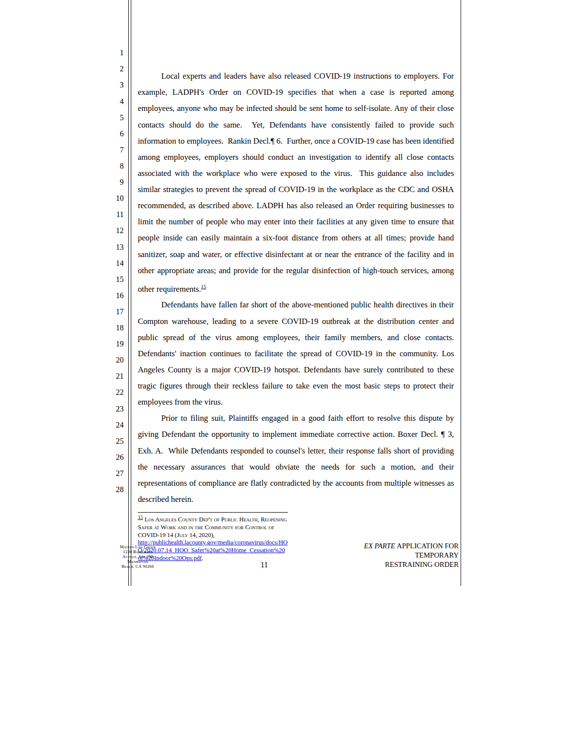1
2
3
4
5
6
7
8
9
10
11
12
13
14
15
16
17
18
19
20
21
22
23
24
25
26
27
28
Local experts and leaders have also released COVID-19 instructions to employers. For example, LADPH's Order on COVID-19 specifies that when a case is reported among employees, anyone who may be infected should be sent home to self-isolate. Any of their close contacts should do the same. Yet, Defendants have consistently failed to provide such information to employees. Rankin Decl.¶ 6. Further, once a COVID-19 case has been identified among employees, employers should conduct an investigation to identify all close contacts associated with the workplace who were exposed to the virus. This guidance also includes similar strategies to prevent the spread of COVID-19 in the workplace as the CDC and OSHA recommended, as described above. LADPH has also released an Order requiring businesses to limit the number of people who may enter into their facilities at any given time to ensure that people inside can easily maintain a six-foot distance from others at all times; provide hand sanitizer, soap and water, or effective disinfectant at or near the entrance of the facility and in other appropriate areas; and provide for the regular disinfection of high-touch services, among other requirements.15
Defendants have fallen far short of the above-mentioned public health directives in their Compton warehouse, leading to a severe COVID-19 outbreak at the distribution center and public spread of the virus among employees, their family members, and close contacts. Defendants' inaction continues to facilitate the spread of COVID-19 in the community. Los Angeles County is a major COVID-19 hotspot. Defendants have surely contributed to these tragic figures through their reckless failure to take even the most basic steps to protect their employees from the virus.
Prior to filing suit, Plaintiffs engaged in a good faith effort to resolve this dispute by giving Defendant the opportunity to implement immediate corrective action. Boxer Decl. ¶ 3, Exh. A. While Defendants responded to counsel's letter, their response falls short of providing the necessary assurances that would obviate the needs for such a motion, and their representations of compliance are flatly contradicted by the accounts from multiple witnesses as described herein.
15 Los Angeles County Dep't of Public Health, Reopening Safer at Work and in the Community for Control of COVID-19 14 (July 14, 2020),
http://publichealth.lacounty.gov/media/coronavirus/docs/HOO/2020.07.14_HOO_Safer%20at%20Home_Cessation%20of%20Indoor%20Ops.pdf.
Matern Law Group
1230 Rosecrans
Avenue, Ste 200
Manhattan
Beach, CA 90266
11
EX PARTE APPLICATION FOR TEMPORARY
RESTRAINING ORDER